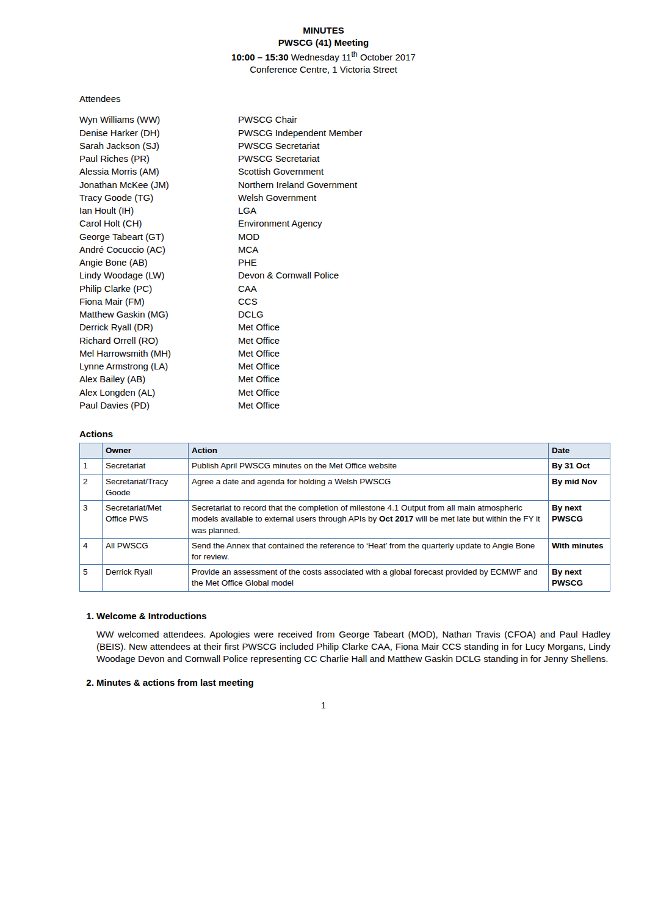MINUTES
PWSCG (41) Meeting
10:00 – 15:30 Wednesday 11th October 2017
Conference Centre, 1 Victoria Street
Attendees
| Wyn Williams (WW) | PWSCG Chair |
| Denise Harker (DH) | PWSCG Independent Member |
| Sarah Jackson (SJ) | PWSCG Secretariat |
| Paul Riches (PR) | PWSCG Secretariat |
| Alessia Morris (AM) | Scottish Government |
| Jonathan McKee (JM) | Northern Ireland Government |
| Tracy Goode (TG) | Welsh Government |
| Ian Hoult (IH) | LGA |
| Carol Holt (CH) | Environment Agency |
| George Tabeart (GT) | MOD |
| André Cocuccio (AC) | MCA |
| Angie Bone (AB) | PHE |
| Lindy Woodage (LW) | Devon & Cornwall Police |
| Philip Clarke (PC) | CAA |
| Fiona Mair (FM) | CCS |
| Matthew Gaskin (MG) | DCLG |
| Derrick Ryall (DR) | Met Office |
| Richard Orrell (RO) | Met Office |
| Mel Harrowsmith (MH) | Met Office |
| Lynne Armstrong (LA) | Met Office |
| Alex Bailey (AB) | Met Office |
| Alex Longden (AL) | Met Office |
| Paul Davies (PD) | Met Office |
Actions
| | Owner | Action | Date |
| --- | --- | --- | --- |
| 1 | Secretariat | Publish April PWSCG minutes on the Met Office website | By 31 Oct |
| 2 | Secretariat/Tracy Goode | Agree a date and agenda for holding a Welsh PWSCG | By mid Nov |
| 3 | Secretariat/Met Office PWS | Secretariat to record that the completion of milestone 4.1 Output from all main atmospheric models available to external users through APIs by Oct 2017 will be met late but within the FY it was planned. | By next PWSCG |
| 4 | All PWSCG | Send the Annex that contained the reference to ‘Heat’ from the quarterly update to Angie Bone for review. | With minutes |
| 5 | Derrick Ryall | Provide an assessment of the costs associated with a global forecast provided by ECMWF and the Met Office Global model | By next PWSCG |
Welcome & Introductions
WW welcomed attendees. Apologies were received from George Tabeart (MOD), Nathan Travis (CFOA) and Paul Hadley (BEIS). New attendees at their first PWSCG included Philip Clarke CAA, Fiona Mair CCS standing in for Lucy Morgans, Lindy Woodage Devon and Cornwall Police representing CC Charlie Hall and Matthew Gaskin DCLG standing in for Jenny Shellens.
Minutes & actions from last meeting
1